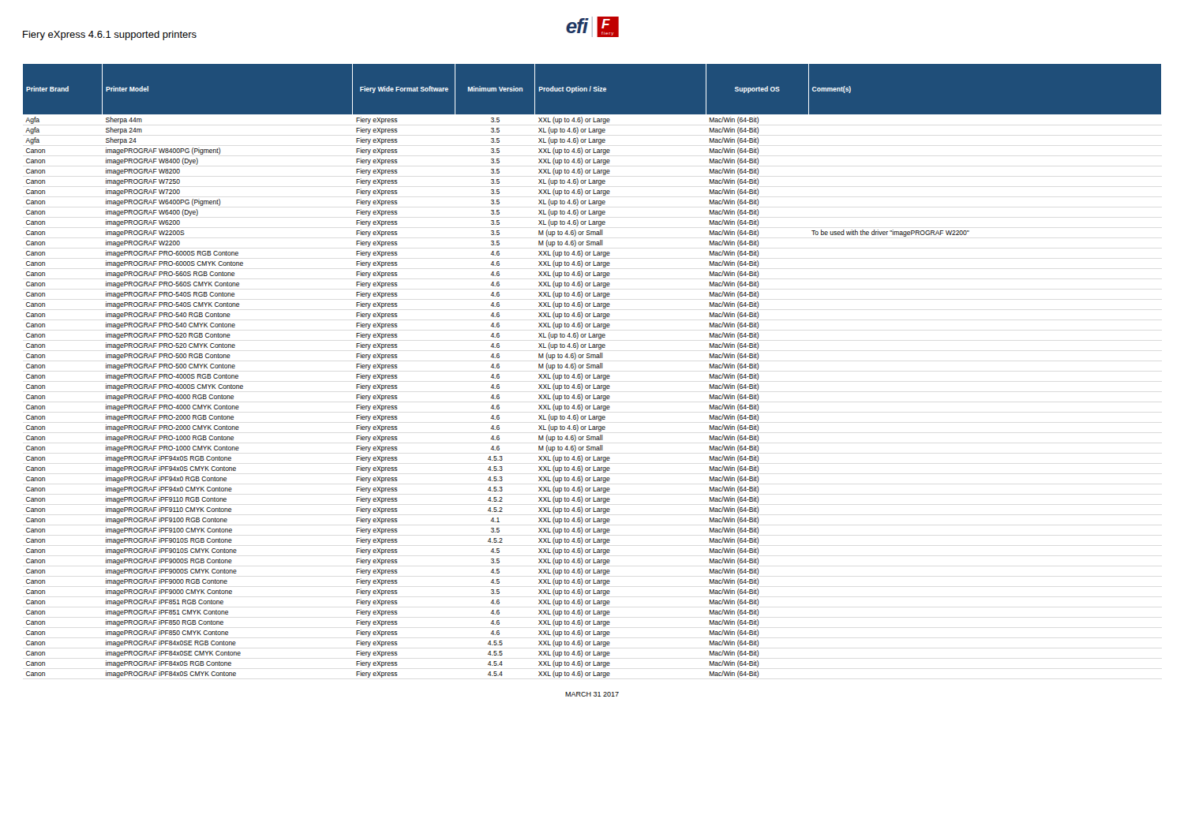Fiery eXpress 4.6.1 supported printers
efi Ffiery
| Printer Brand | Printer Model | Fiery Wide Format Software | Minimum Version | Product Option / Size | Supported OS | Comment(s) |
| --- | --- | --- | --- | --- | --- | --- |
| Agfa | Sherpa 44m | Fiery eXpress | 3.5 | XXL (up to 4.6) or Large | Mac/Win (64-Bit) | |
| Agfa | Sherpa 24m | Fiery eXpress | 3.5 | XL (up to 4.6) or Large | Mac/Win (64-Bit) | |
| Agfa | Sherpa 24 | Fiery eXpress | 3.5 | XL (up to 4.6) or Large | Mac/Win (64-Bit) | |
| Canon | imagePROGRAF W8400PG (Pigment) | Fiery eXpress | 3.5 | XXL (up to 4.6) or Large | Mac/Win (64-Bit) | |
| Canon | imagePROGRAF W8400 (Dye) | Fiery eXpress | 3.5 | XXL (up to 4.6) or Large | Mac/Win (64-Bit) | |
| Canon | imagePROGRAF W8200 | Fiery eXpress | 3.5 | XXL (up to 4.6) or Large | Mac/Win (64-Bit) | |
| Canon | imagePROGRAF W7250 | Fiery eXpress | 3.5 | XL (up to 4.6) or Large | Mac/Win (64-Bit) | |
| Canon | imagePROGRAF W7200 | Fiery eXpress | 3.5 | XXL (up to 4.6) or Large | Mac/Win (64-Bit) | |
| Canon | imagePROGRAF W6400PG (Pigment) | Fiery eXpress | 3.5 | XL (up to 4.6) or Large | Mac/Win (64-Bit) | |
| Canon | imagePROGRAF W6400 (Dye) | Fiery eXpress | 3.5 | XL (up to 4.6) or Large | Mac/Win (64-Bit) | |
| Canon | imagePROGRAF W6200 | Fiery eXpress | 3.5 | XL (up to 4.6) or Large | Mac/Win (64-Bit) | |
| Canon | imagePROGRAF W2200S | Fiery eXpress | 3.5 | M (up to 4.6) or Small | Mac/Win (64-Bit) | To be used with the driver "imagePROGRAF W2200" |
| Canon | imagePROGRAF W2200 | Fiery eXpress | 3.5 | M (up to 4.6) or Small | Mac/Win (64-Bit) | |
| Canon | imagePROGRAF PRO-6000S RGB Contone | Fiery eXpress | 4.6 | XXL (up to 4.6) or Large | Mac/Win (64-Bit) | |
| Canon | imagePROGRAF PRO-6000S CMYK Contone | Fiery eXpress | 4.6 | XXL (up to 4.6) or Large | Mac/Win (64-Bit) | |
| Canon | imagePROGRAF PRO-560S RGB Contone | Fiery eXpress | 4.6 | XXL (up to 4.6) or Large | Mac/Win (64-Bit) | |
| Canon | imagePROGRAF PRO-560S CMYK Contone | Fiery eXpress | 4.6 | XXL (up to 4.6) or Large | Mac/Win (64-Bit) | |
| Canon | imagePROGRAF PRO-540S RGB Contone | Fiery eXpress | 4.6 | XXL (up to 4.6) or Large | Mac/Win (64-Bit) | |
| Canon | imagePROGRAF PRO-540S CMYK Contone | Fiery eXpress | 4.6 | XXL (up to 4.6) or Large | Mac/Win (64-Bit) | |
| Canon | imagePROGRAF PRO-540 RGB Contone | Fiery eXpress | 4.6 | XXL (up to 4.6) or Large | Mac/Win (64-Bit) | |
| Canon | imagePROGRAF PRO-540 CMYK Contone | Fiery eXpress | 4.6 | XXL (up to 4.6) or Large | Mac/Win (64-Bit) | |
| Canon | imagePROGRAF PRO-520 RGB Contone | Fiery eXpress | 4.6 | XL (up to 4.6) or Large | Mac/Win (64-Bit) | |
| Canon | imagePROGRAF PRO-520 CMYK Contone | Fiery eXpress | 4.6 | XL (up to 4.6) or Large | Mac/Win (64-Bit) | |
| Canon | imagePROGRAF PRO-500 RGB Contone | Fiery eXpress | 4.6 | M (up to 4.6) or Small | Mac/Win (64-Bit) | |
| Canon | imagePROGRAF PRO-500 CMYK Contone | Fiery eXpress | 4.6 | M (up to 4.6) or Small | Mac/Win (64-Bit) | |
| Canon | imagePROGRAF PRO-4000S RGB Contone | Fiery eXpress | 4.6 | XXL (up to 4.6) or Large | Mac/Win (64-Bit) | |
| Canon | imagePROGRAF PRO-4000S CMYK Contone | Fiery eXpress | 4.6 | XXL (up to 4.6) or Large | Mac/Win (64-Bit) | |
| Canon | imagePROGRAF PRO-4000 RGB Contone | Fiery eXpress | 4.6 | XXL (up to 4.6) or Large | Mac/Win (64-Bit) | |
| Canon | imagePROGRAF PRO-4000 CMYK Contone | Fiery eXpress | 4.6 | XXL (up to 4.6) or Large | Mac/Win (64-Bit) | |
| Canon | imagePROGRAF PRO-2000 RGB Contone | Fiery eXpress | 4.6 | XL (up to 4.6) or Large | Mac/Win (64-Bit) | |
| Canon | imagePROGRAF PRO-2000 CMYK Contone | Fiery eXpress | 4.6 | XL (up to 4.6) or Large | Mac/Win (64-Bit) | |
| Canon | imagePROGRAF PRO-1000 RGB Contone | Fiery eXpress | 4.6 | M (up to 4.6) or Small | Mac/Win (64-Bit) | |
| Canon | imagePROGRAF PRO-1000 CMYK Contone | Fiery eXpress | 4.6 | M (up to 4.6) or Small | Mac/Win (64-Bit) | |
| Canon | imagePROGRAF iPF94x0S RGB Contone | Fiery eXpress | 4.5.3 | XXL (up to 4.6) or Large | Mac/Win (64-Bit) | |
| Canon | imagePROGRAF iPF94x0S CMYK Contone | Fiery eXpress | 4.5.3 | XXL (up to 4.6) or Large | Mac/Win (64-Bit) | |
| Canon | imagePROGRAF iPF94x0 RGB Contone | Fiery eXpress | 4.5.3 | XXL (up to 4.6) or Large | Mac/Win (64-Bit) | |
| Canon | imagePROGRAF iPF94x0 CMYK Contone | Fiery eXpress | 4.5.3 | XXL (up to 4.6) or Large | Mac/Win (64-Bit) | |
| Canon | imagePROGRAF iPF9110 RGB Contone | Fiery eXpress | 4.5.2 | XXL (up to 4.6) or Large | Mac/Win (64-Bit) | |
| Canon | imagePROGRAF iPF9110 CMYK Contone | Fiery eXpress | 4.5.2 | XXL (up to 4.6) or Large | Mac/Win (64-Bit) | |
| Canon | imagePROGRAF iPF9100 RGB Contone | Fiery eXpress | 4.1 | XXL (up to 4.6) or Large | Mac/Win (64-Bit) | |
| Canon | imagePROGRAF iPF9100 CMYK Contone | Fiery eXpress | 3.5 | XXL (up to 4.6) or Large | Mac/Win (64-Bit) | |
| Canon | imagePROGRAF iPF9010S RGB Contone | Fiery eXpress | 4.5.2 | XXL (up to 4.6) or Large | Mac/Win (64-Bit) | |
| Canon | imagePROGRAF iPF9010S CMYK Contone | Fiery eXpress | 4.5 | XXL (up to 4.6) or Large | Mac/Win (64-Bit) | |
| Canon | imagePROGRAF iPF9000S RGB Contone | Fiery eXpress | 3.5 | XXL (up to 4.6) or Large | Mac/Win (64-Bit) | |
| Canon | imagePROGRAF iPF9000S CMYK Contone | Fiery eXpress | 4.5 | XXL (up to 4.6) or Large | Mac/Win (64-Bit) | |
| Canon | imagePROGRAF iPF9000 RGB Contone | Fiery eXpress | 4.5 | XXL (up to 4.6) or Large | Mac/Win (64-Bit) | |
| Canon | imagePROGRAF iPF9000 CMYK Contone | Fiery eXpress | 3.5 | XXL (up to 4.6) or Large | Mac/Win (64-Bit) | |
| Canon | imagePROGRAF iPF851 RGB Contone | Fiery eXpress | 4.6 | XXL (up to 4.6) or Large | Mac/Win (64-Bit) | |
| Canon | imagePROGRAF iPF851 CMYK Contone | Fiery eXpress | 4.6 | XXL (up to 4.6) or Large | Mac/Win (64-Bit) | |
| Canon | imagePROGRAF iPF850 RGB Contone | Fiery eXpress | 4.6 | XXL (up to 4.6) or Large | Mac/Win (64-Bit) | |
| Canon | imagePROGRAF iPF850 CMYK Contone | Fiery eXpress | 4.6 | XXL (up to 4.6) or Large | Mac/Win (64-Bit) | |
| Canon | imagePROGRAF iPF84x0SE RGB Contone | Fiery eXpress | 4.5.5 | XXL (up to 4.6) or Large | Mac/Win (64-Bit) | |
| Canon | imagePROGRAF iPF84x0SE CMYK Contone | Fiery eXpress | 4.5.5 | XXL (up to 4.6) or Large | Mac/Win (64-Bit) | |
| Canon | imagePROGRAF iPF84x0S RGB Contone | Fiery eXpress | 4.5.4 | XXL (up to 4.6) or Large | Mac/Win (64-Bit) | |
| Canon | imagePROGRAF iPF84x0S CMYK Contone | Fiery eXpress | 4.5.4 | XXL (up to 4.6) or Large | Mac/Win (64-Bit) | |
MARCH 31 2017